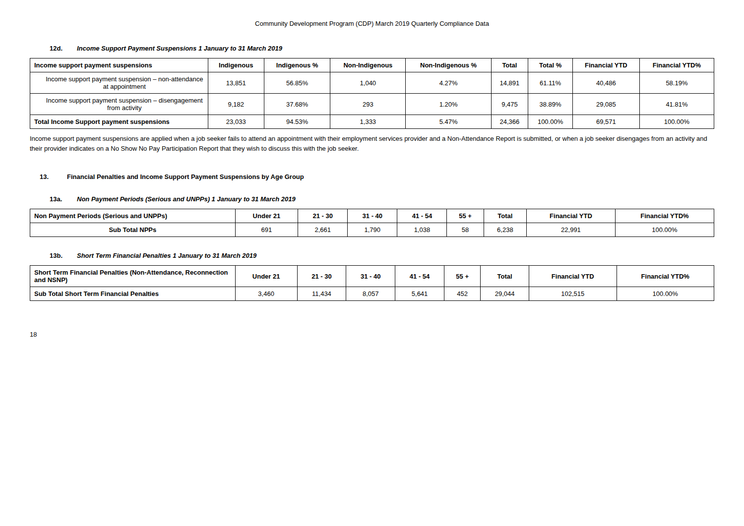Community Development Program (CDP) March 2019 Quarterly Compliance Data
12d. Income Support Payment Suspensions 1 January to 31 March 2019
| Income support payment suspensions | Indigenous | Indigenous % | Non-Indigenous | Non-Indigenous % | Total | Total % | Financial YTD | Financial YTD% |
| --- | --- | --- | --- | --- | --- | --- | --- | --- |
| Income support payment suspension – non-attendance at appointment | 13,851 | 56.85% | 1,040 | 4.27% | 14,891 | 61.11% | 40,486 | 58.19% |
| Income support payment suspension – disengagement from activity | 9,182 | 37.68% | 293 | 1.20% | 9,475 | 38.89% | 29,085 | 41.81% |
| Total Income Support payment suspensions | 23,033 | 94.53% | 1,333 | 5.47% | 24,366 | 100.00% | 69,571 | 100.00% |
Income support payment suspensions are applied when a job seeker fails to attend an appointment with their employment services provider and a Non-Attendance Report is submitted, or when a job seeker disengages from an activity and their provider indicates on a No Show No Pay Participation Report that they wish to discuss this with the job seeker.
13. Financial Penalties and Income Support Payment Suspensions by Age Group
13a. Non Payment Periods (Serious and UNPPs) 1 January to 31 March 2019
| Non Payment Periods (Serious and UNPPs) | Under 21 | 21 - 30 | 31 - 40 | 41 - 54 | 55 + | Total | Financial YTD | Financial YTD% |
| --- | --- | --- | --- | --- | --- | --- | --- | --- |
| Sub Total NPPs | 691 | 2,661 | 1,790 | 1,038 | 58 | 6,238 | 22,991 | 100.00% |
13b. Short Term Financial Penalties 1 January to 31 March 2019
| Short Term Financial Penalties (Non-Attendance, Reconnection and NSNP) | Under 21 | 21 - 30 | 31 - 40 | 41 - 54 | 55 + | Total | Financial YTD | Financial YTD% |
| --- | --- | --- | --- | --- | --- | --- | --- | --- |
| Sub Total Short Term Financial Penalties | 3,460 | 11,434 | 8,057 | 5,641 | 452 | 29,044 | 102,515 | 100.00% |
18